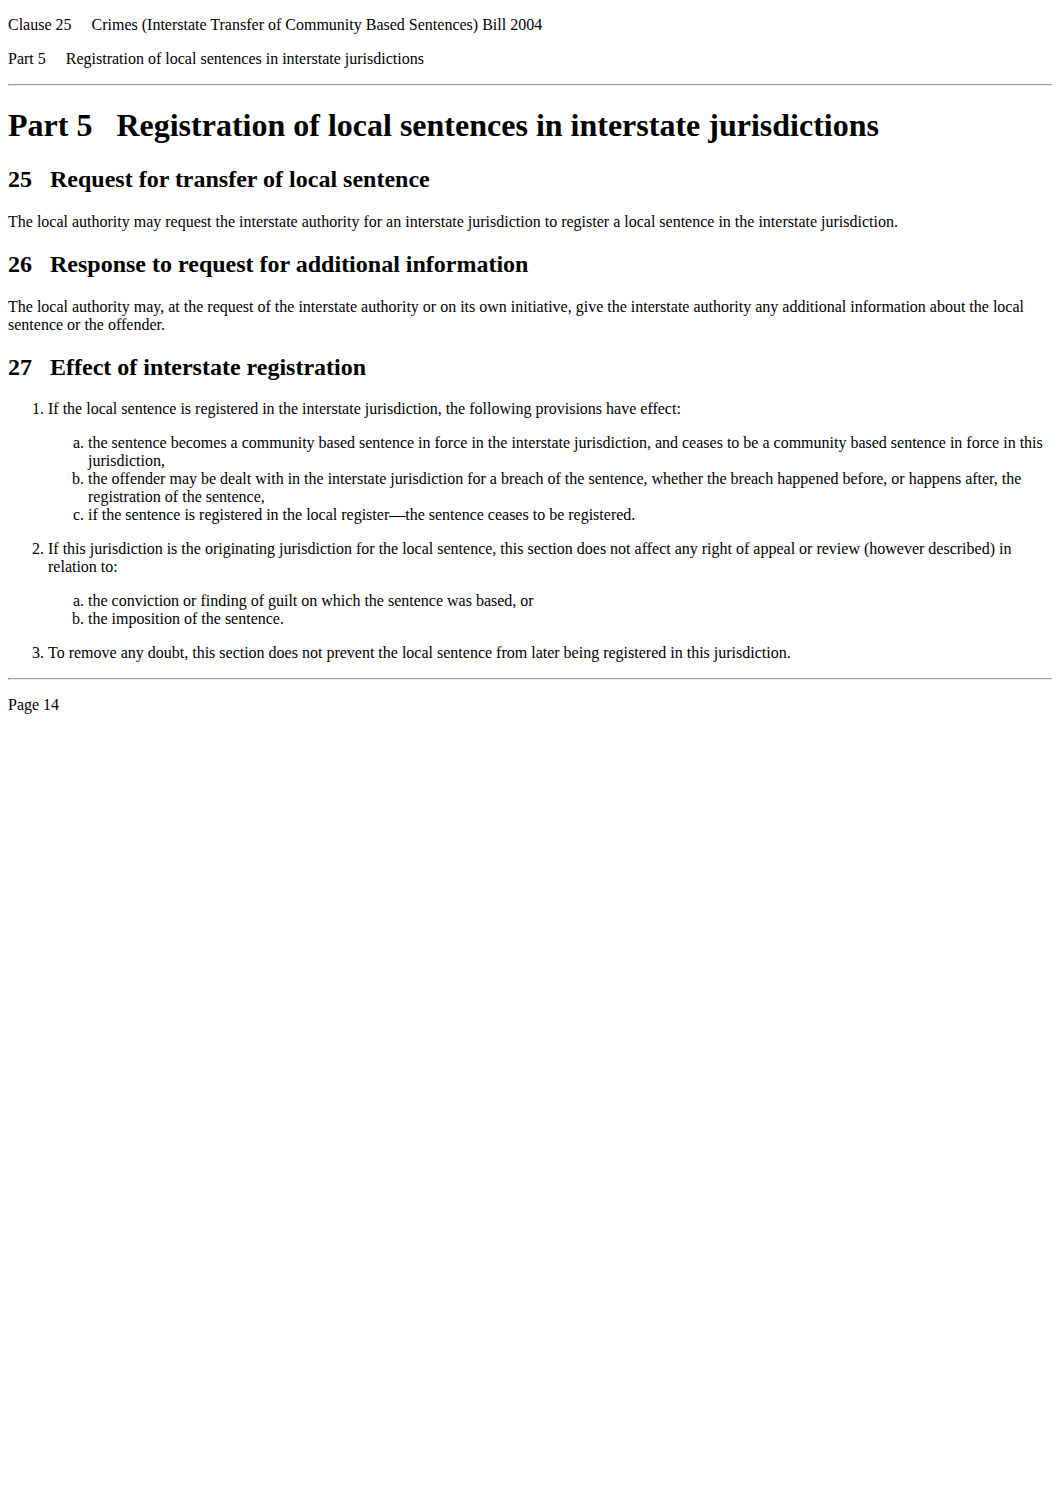Clause 25 Crimes (Interstate Transfer of Community Based Sentences) Bill 2004
Part 5 Registration of local sentences in interstate jurisdictions
Part 5 Registration of local sentences in interstate jurisdictions
25 Request for transfer of local sentence
The local authority may request the interstate authority for an interstate jurisdiction to register a local sentence in the interstate jurisdiction.
26 Response to request for additional information
The local authority may, at the request of the interstate authority or on its own initiative, give the interstate authority any additional information about the local sentence or the offender.
27 Effect of interstate registration
If the local sentence is registered in the interstate jurisdiction, the following provisions have effect:
the sentence becomes a community based sentence in force in the interstate jurisdiction, and ceases to be a community based sentence in force in this jurisdiction,
the offender may be dealt with in the interstate jurisdiction for a breach of the sentence, whether the breach happened before, or happens after, the registration of the sentence,
if the sentence is registered in the local register—the sentence ceases to be registered.
If this jurisdiction is the originating jurisdiction for the local sentence, this section does not affect any right of appeal or review (however described) in relation to:
the conviction or finding of guilt on which the sentence was based, or
the imposition of the sentence.
To remove any doubt, this section does not prevent the local sentence from later being registered in this jurisdiction.
Page 14